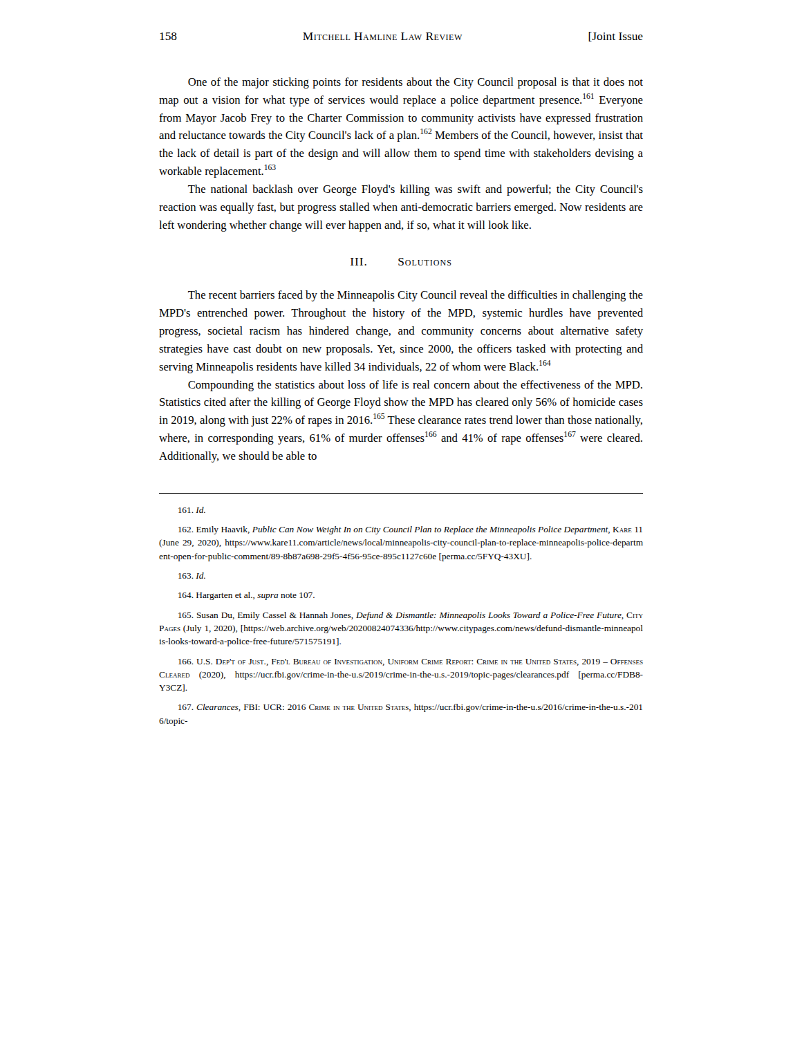158 Mitchell Hamline Law Review [Joint Issue
One of the major sticking points for residents about the City Council proposal is that it does not map out a vision for what type of services would replace a police department presence.161 Everyone from Mayor Jacob Frey to the Charter Commission to community activists have expressed frustration and reluctance towards the City Council's lack of a plan.162 Members of the Council, however, insist that the lack of detail is part of the design and will allow them to spend time with stakeholders devising a workable replacement.163
The national backlash over George Floyd's killing was swift and powerful; the City Council's reaction was equally fast, but progress stalled when anti-democratic barriers emerged. Now residents are left wondering whether change will ever happen and, if so, what it will look like.
III. Solutions
The recent barriers faced by the Minneapolis City Council reveal the difficulties in challenging the MPD's entrenched power. Throughout the history of the MPD, systemic hurdles have prevented progress, societal racism has hindered change, and community concerns about alternative safety strategies have cast doubt on new proposals. Yet, since 2000, the officers tasked with protecting and serving Minneapolis residents have killed 34 individuals, 22 of whom were Black.164
Compounding the statistics about loss of life is real concern about the effectiveness of the MPD. Statistics cited after the killing of George Floyd show the MPD has cleared only 56% of homicide cases in 2019, along with just 22% of rapes in 2016.165 These clearance rates trend lower than those nationally, where, in corresponding years, 61% of murder offenses166 and 41% of rape offenses167 were cleared. Additionally, we should be able to
161. Id.
162. Emily Haavik, Public Can Now Weight In on City Council Plan to Replace the Minneapolis Police Department, Kare 11 (June 29, 2020), https://www.kare11.com/article/news/local/minneapolis-city-council-plan-to-replace-minneapolis-police-department-open-for-public-comment/89-8b87a698-29f5-4f56-95ce-895c1127c60e [perma.cc/5FYQ-43XU].
163. Id.
164. Hargarten et al., supra note 107.
165. Susan Du, Emily Cassel & Hannah Jones, Defund & Dismantle: Minneapolis Looks Toward a Police-Free Future, City Pages (July 1, 2020), [https://web.archive.org/web/20200824074336/http://www.citypages.com/news/defund-dismantle-minneapolis-looks-toward-a-police-free-future/571575191].
166. U.S. Dep't of Just., Fed'l Bureau of Investigation, Uniform Crime Report: Crime in the United States, 2019 – Offenses Cleared (2020), https://ucr.fbi.gov/crime-in-the-u.s/2019/crime-in-the-u.s.-2019/topic-pages/clearances.pdf [perma.cc/FDB8-Y3CZ].
167. Clearances, FBI: UCR: 2016 Crime in the United States, https://ucr.fbi.gov/crime-in-the-u.s/2016/crime-in-the-u.s.-2016/topic-